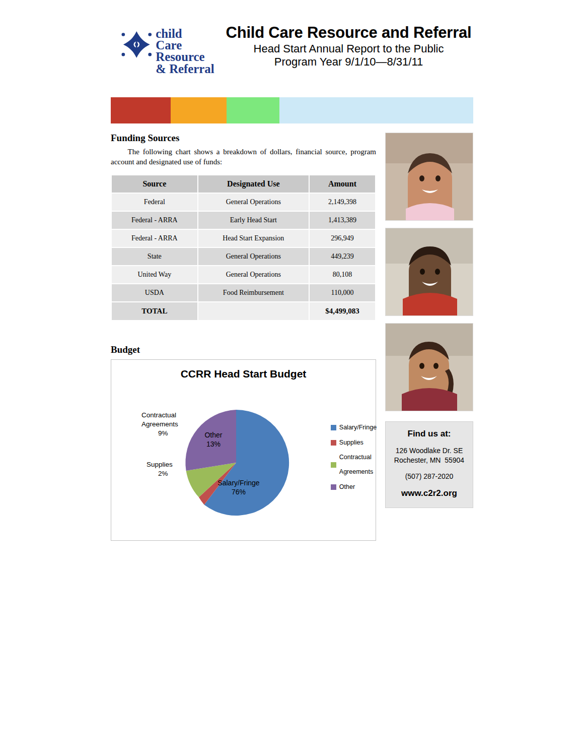child Care Resource & Referral
Child Care Resource and Referral
Head Start Annual Report to the Public Program Year 9/1/10—8/31/11
Funding Sources
The following chart shows a breakdown of dollars, financial source, program account and designated use of funds:
| Source | Designated Use | Amount |
| --- | --- | --- |
| Federal | General Operations | 2,149,398 |
| Federal - ARRA | Early Head Start | 1,413,389 |
| Federal - ARRA | Head Start Expansion | 296,949 |
| State | General Operations | 449,239 |
| United Way | General Operations | 80,108 |
| USDA | Food Reimbursement | 110,000 |
| TOTAL | | $4,499,083 |
Budget
CCRR Head Start Budget
Salary/Fringe 76% Other 13% Contractual Agreements 9% Supplies 2%
Salary/Fringe
Supplies
Contractual Agreements
Other
Find us at:
126 Woodlake Dr. SE
Rochester, MN 55904
(507) 287-2020
www.c2r2.org